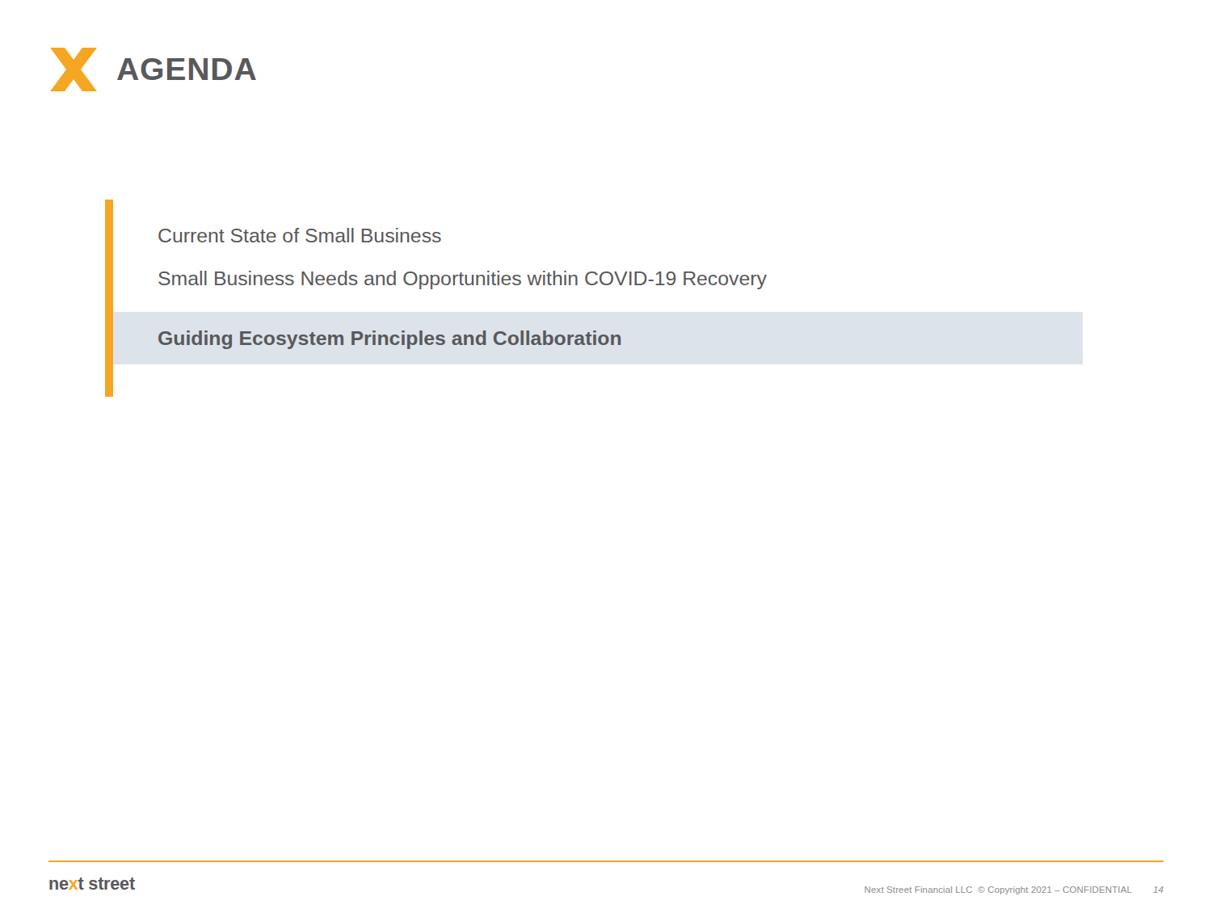AGENDA
Current State of Small Business
Small Business Needs and Opportunities within COVID-19 Recovery
Guiding Ecosystem Principles and Collaboration
next street
Next Street Financial LLC © Copyright 2021 – CONFIDENTIAL 14